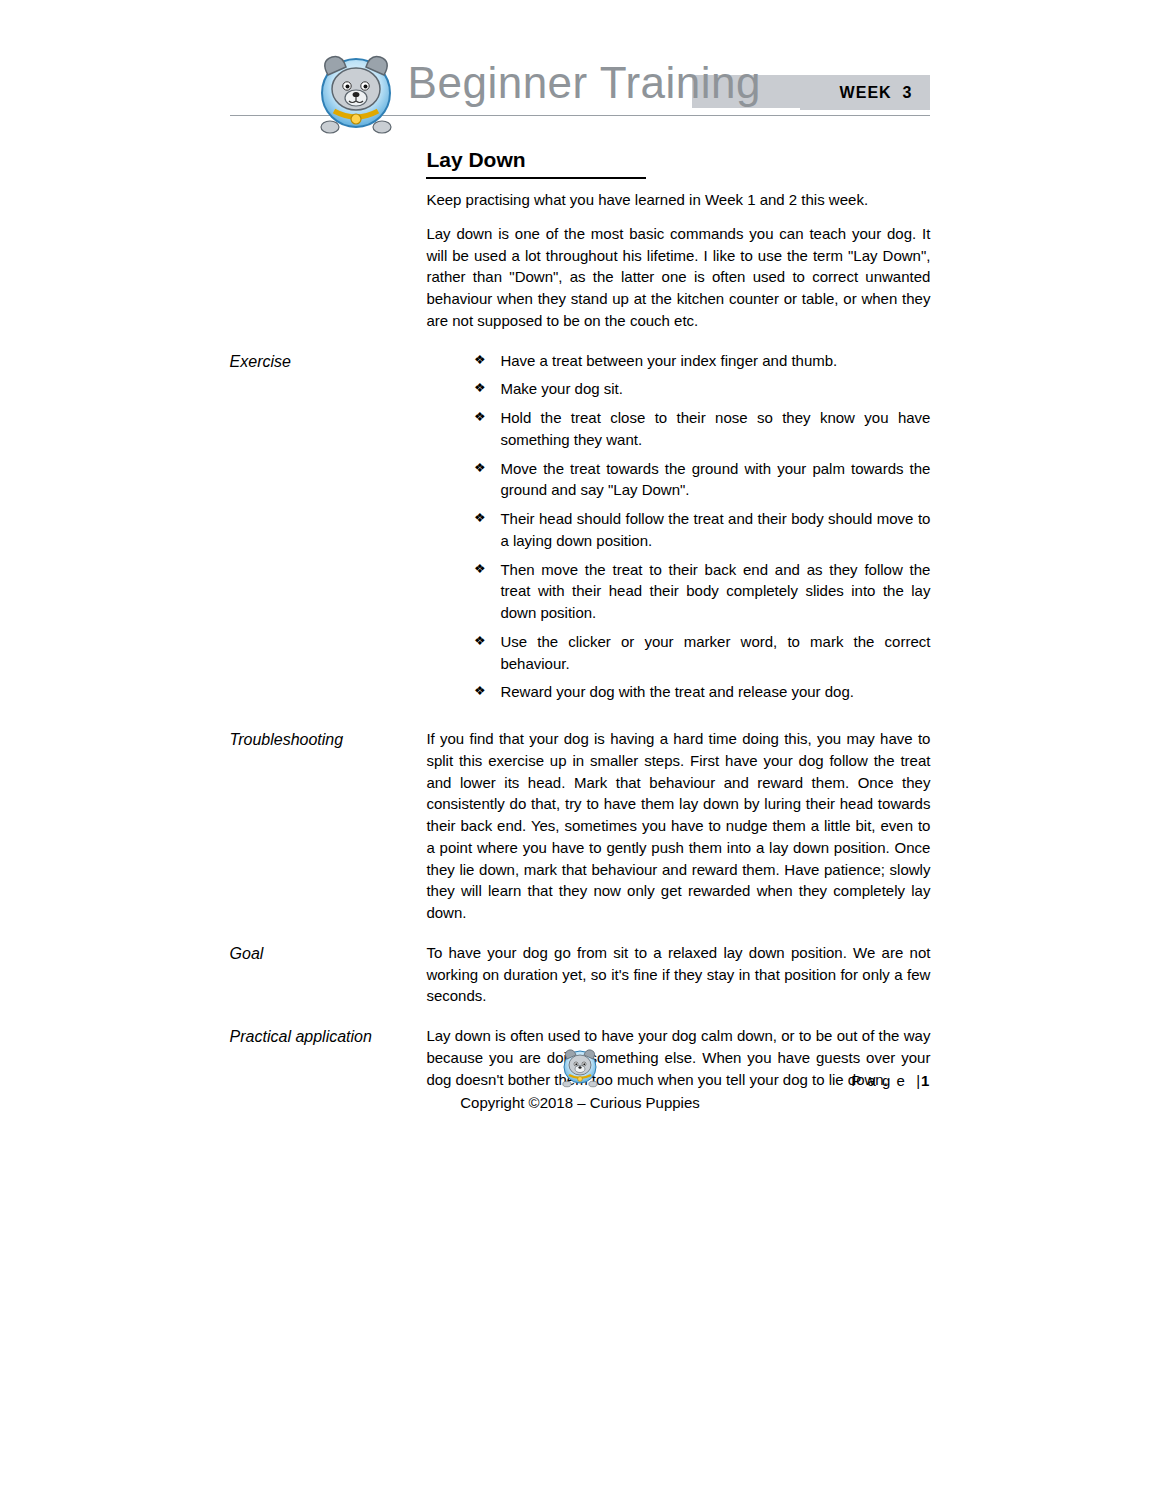Beginner Training
WEEK 3
Lay Down
Keep practising what you have learned in Week 1 and 2 this week.
Lay down is one of the most basic commands you can teach your dog. It will be used a lot throughout his lifetime. I like to use the term "Lay Down", rather than "Down", as the latter one is often used to correct unwanted behaviour when they stand up at the kitchen counter or table, or when they are not supposed to be on the couch etc.
Exercise
Have a treat between your index finger and thumb.
Make your dog sit.
Hold the treat close to their nose so they know you have something they want.
Move the treat towards the ground with your palm towards the ground and say "Lay Down".
Their head should follow the treat and their body should move to a laying down position.
Then move the treat to their back end and as they follow the treat with their head their body completely slides into the lay down position.
Use the clicker or your marker word, to mark the correct behaviour.
Reward your dog with the treat and release your dog.
Troubleshooting
If you find that your dog is having a hard time doing this, you may have to split this exercise up in smaller steps. First have your dog follow the treat and lower its head. Mark that behaviour and reward them. Once they consistently do that, try to have them lay down by luring their head towards their back end. Yes, sometimes you have to nudge them a little bit, even to a point where you have to gently push them into a lay down position. Once they lie down, mark that behaviour and reward them. Have patience; slowly they will learn that they now only get rewarded when they completely lay down.
Goal
To have your dog go from sit to a relaxed lay down position. We are not working on duration yet, so it's fine if they stay in that position for only a few seconds.
Practical application
Lay down is often used to have your dog calm down, or to be out of the way because you are doing something else. When you have guests over your dog doesn't bother them too much when you tell your dog to lie down.
Copyright ©2018 – Curious Puppies
P a g e |1